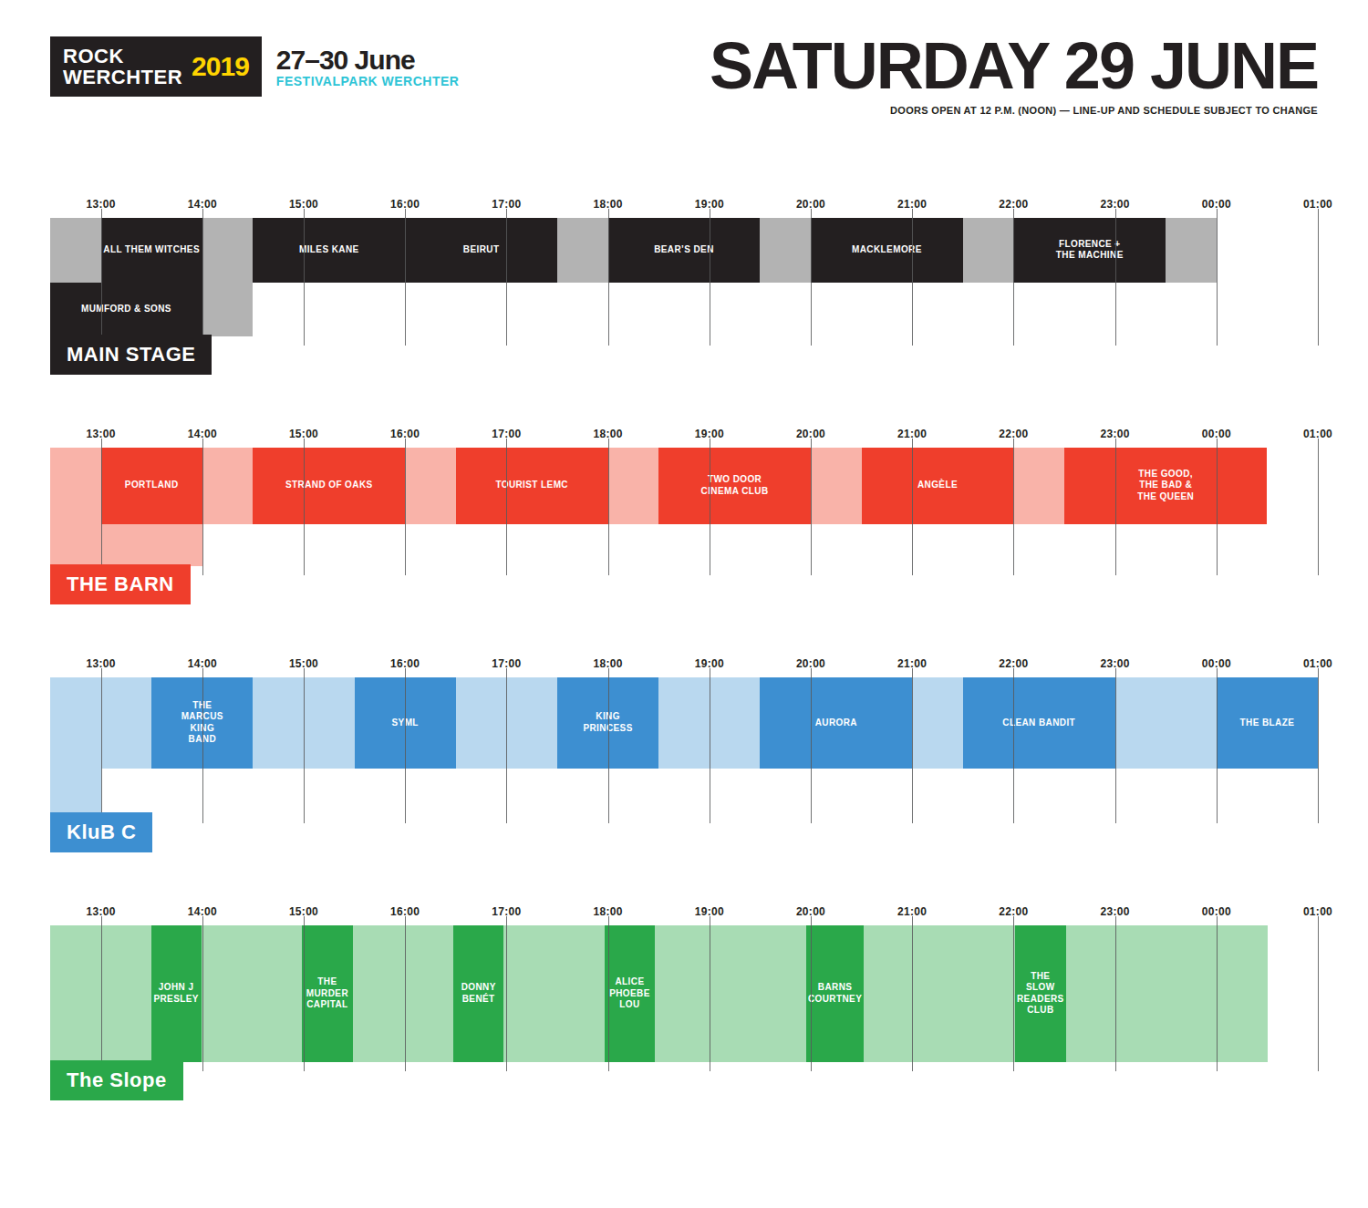Rock
Werchter
2019
27–30 June
Festivalpark Werchter
Saturday 29 June
Doors open at 12 p.m. (noon) — Line-up and schedule subject to change
13:00 14:00 15:00 16:00 17:00 18:00 19:00 20:00 21:00 22:00 23:00 00:00 01:00
All Them Witches
Miles Kane
Beirut
Bear’s Den
Macklemore
Florence +
The Machine
Mumford & Sons
Main Stage
13:00 14:00 15:00 16:00 17:00 18:00 19:00 20:00 21:00 22:00 23:00 00:00 01:00
Portland
Strand of Oaks
Tourist LeMC
Two Door
Cinema Club
Angèle
The Good,
The Bad &
The Queen
The Barn
13:00 14:00 15:00 16:00 17:00 18:00 19:00 20:00 21:00 22:00 23:00 00:00 01:00
The
Marcus
King
Band
SYML
King
Princess
Aurora
Clean Bandit
The Blaze
KluB C
13:00 14:00 15:00 16:00 17:00 18:00 19:00 20:00 21:00 22:00 23:00 00:00 01:00
John J
Presley
The
Murder
Capital
Donny
Benét
Alice
Phoebe
Lou
Barns
Courtney
The Slow
Readers
Club
The Slope